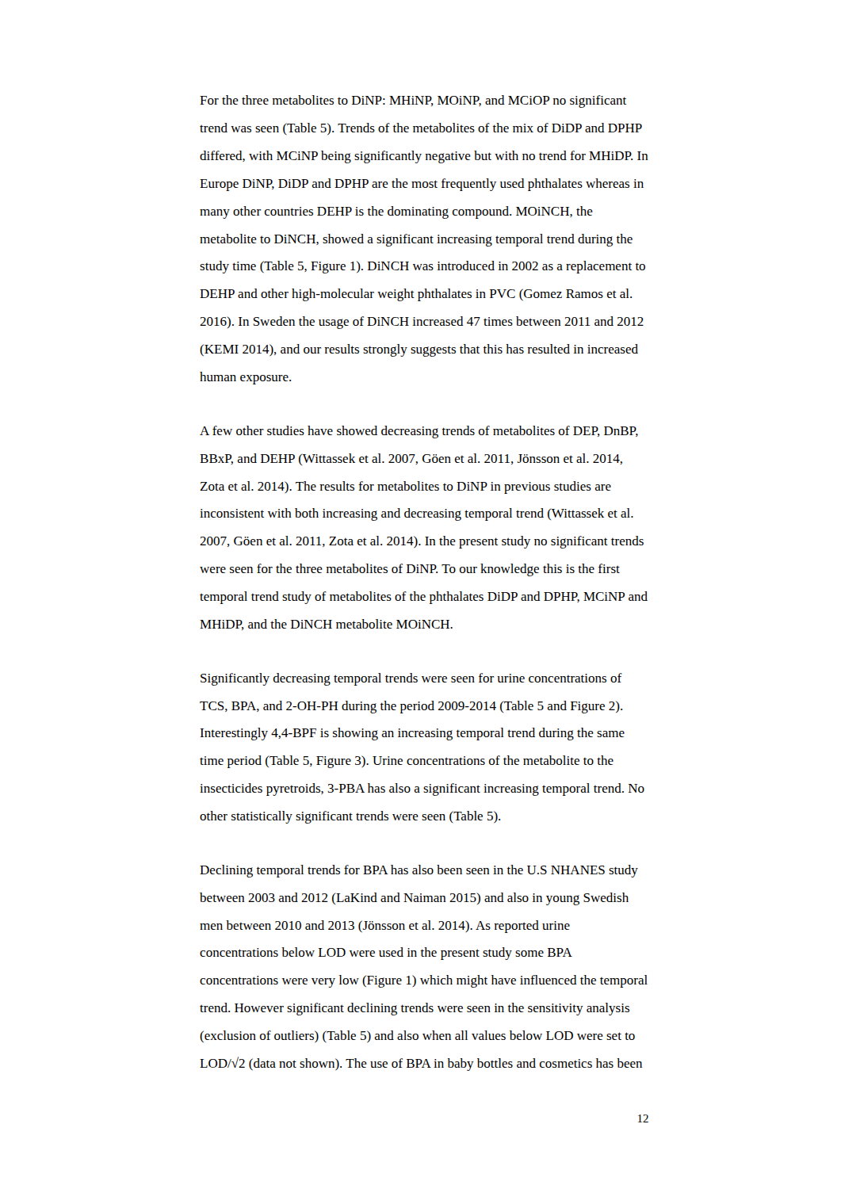For the three metabolites to DiNP: MHiNP, MOiNP, and MCiOP no significant trend was seen (Table 5). Trends of the metabolites of the mix of DiDP and DPHP differed, with MCiNP being significantly negative but with no trend for MHiDP. In Europe DiNP, DiDP and DPHP are the most frequently used phthalates whereas in many other countries DEHP is the dominating compound. MOiNCH, the metabolite to DiNCH, showed a significant increasing temporal trend during the study time (Table 5, Figure 1). DiNCH was introduced in 2002 as a replacement to DEHP and other high-molecular weight phthalates in PVC (Gomez Ramos et al. 2016). In Sweden the usage of DiNCH increased 47 times between 2011 and 2012 (KEMI 2014), and our results strongly suggests that this has resulted in increased human exposure.
A few other studies have showed decreasing trends of metabolites of DEP, DnBP, BBxP, and DEHP (Wittassek et al. 2007, Göen et al. 2011, Jönsson et al. 2014, Zota et al. 2014). The results for metabolites to DiNP in previous studies are inconsistent with both increasing and decreasing temporal trend (Wittassek et al. 2007, Göen et al. 2011, Zota et al. 2014). In the present study no significant trends were seen for the three metabolites of DiNP. To our knowledge this is the first temporal trend study of metabolites of the phthalates DiDP and DPHP, MCiNP and MHiDP, and the DiNCH metabolite MOiNCH.
Significantly decreasing temporal trends were seen for urine concentrations of TCS, BPA, and 2-OH-PH during the period 2009-2014 (Table 5 and Figure 2). Interestingly 4,4-BPF is showing an increasing temporal trend during the same time period (Table 5, Figure 3). Urine concentrations of the metabolite to the insecticides pyretroids, 3-PBA has also a significant increasing temporal trend. No other statistically significant trends were seen (Table 5).
Declining temporal trends for BPA has also been seen in the U.S NHANES study between 2003 and 2012 (LaKind and Naiman 2015) and also in young Swedish men between 2010 and 2013 (Jönsson et al. 2014). As reported urine concentrations below LOD were used in the present study some BPA concentrations were very low (Figure 1) which might have influenced the temporal trend. However significant declining trends were seen in the sensitivity analysis (exclusion of outliers) (Table 5) and also when all values below LOD were set to LOD/√2 (data not shown). The use of BPA in baby bottles and cosmetics has been
12